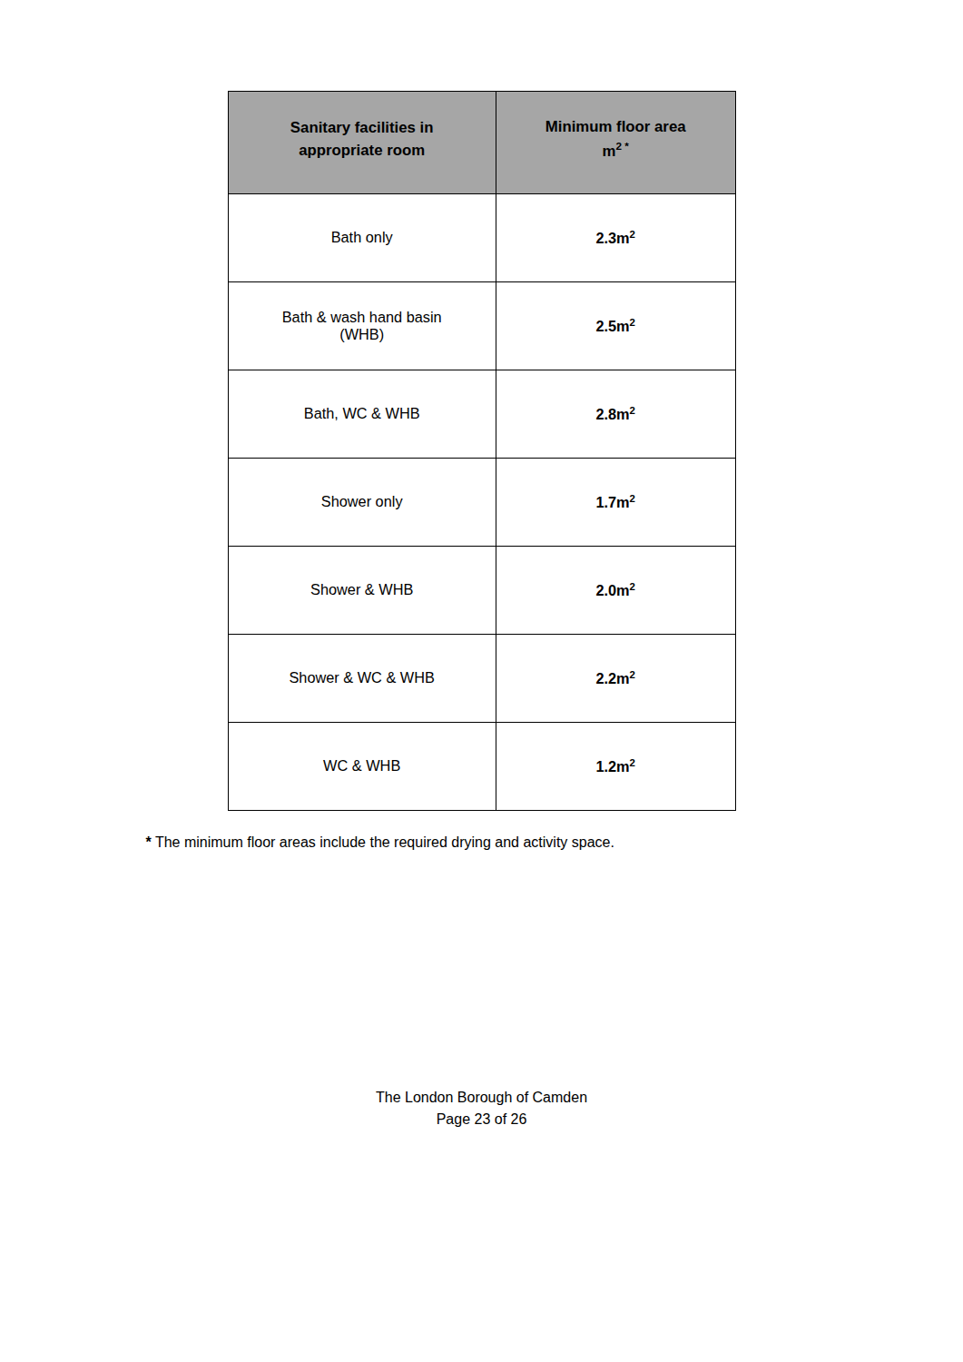| Sanitary facilities in appropriate room | Minimum floor area m 2 * |
| --- | --- |
| Bath only | 2.3m 2 |
| Bath & wash hand basin (WHB) | 2.5m 2 |
| Bath, WC & WHB | 2.8m 2 |
| Shower only | 1.7m 2 |
| Shower & WHB | 2.0m 2 |
| Shower & WC & WHB | 2.2m 2 |
| WC & WHB | 1.2m 2 |
* The minimum floor areas include the required drying and activity space.
The London Borough of Camden
Page 23 of 26